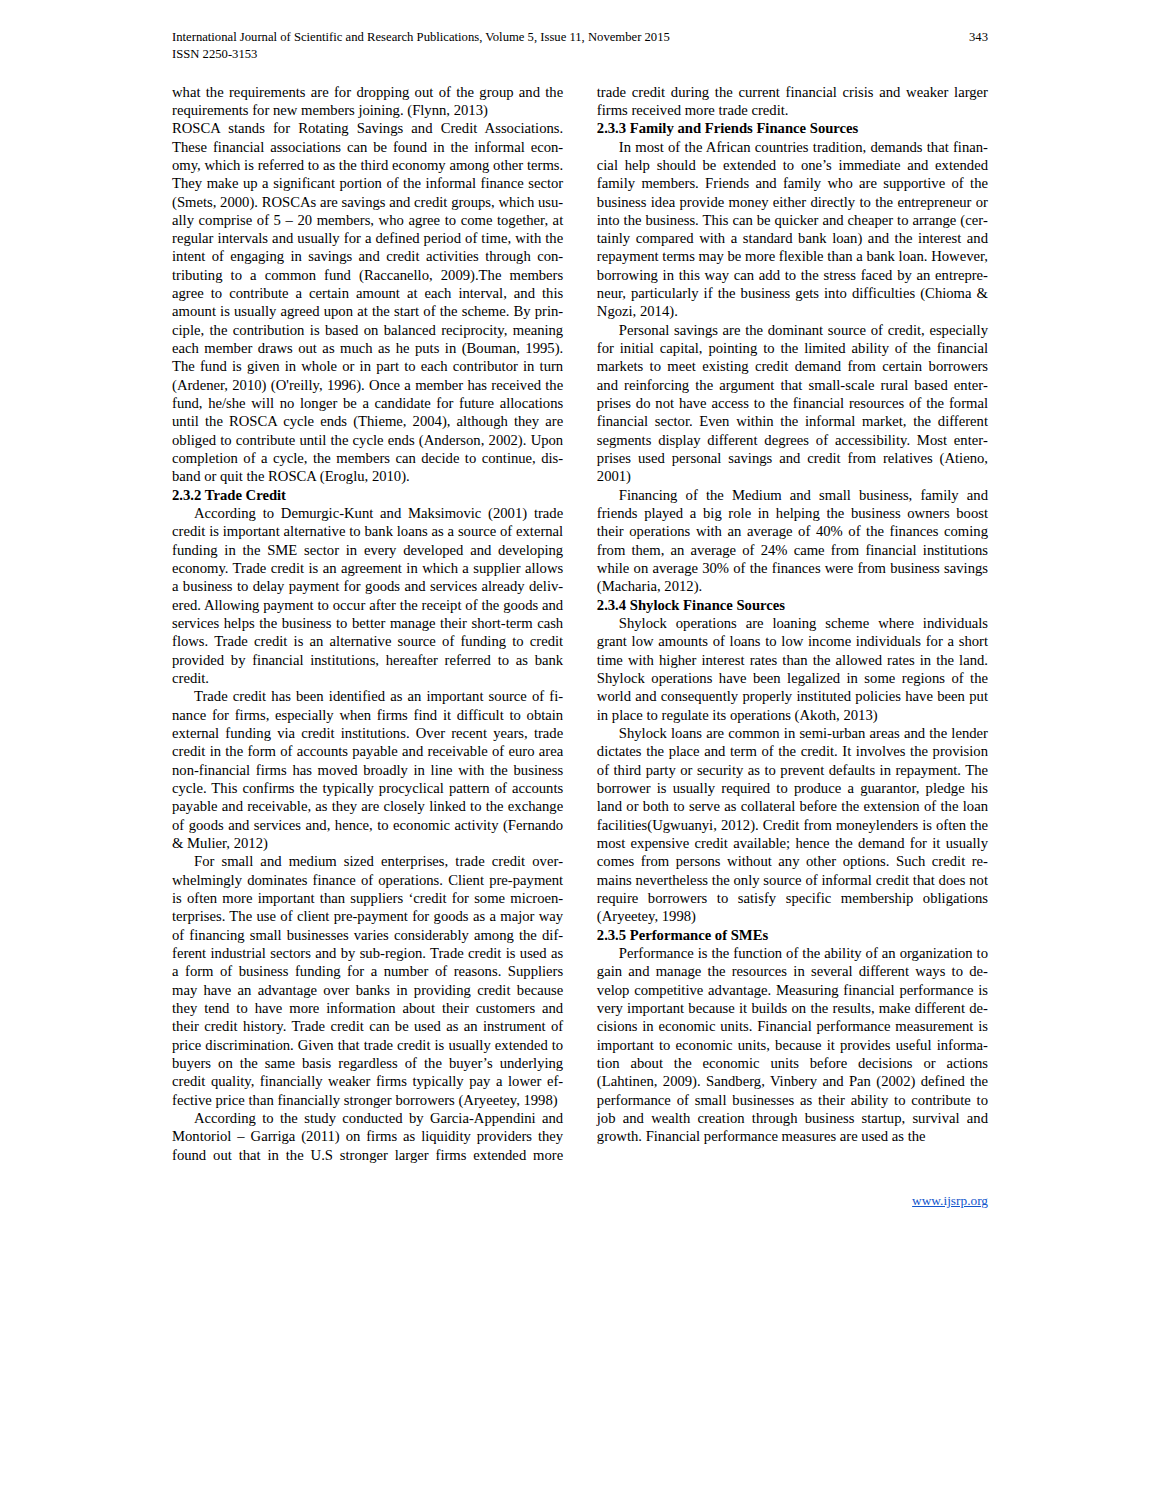International Journal of Scientific and Research Publications, Volume 5, Issue 11, November 2015 343
ISSN 2250-3153
what the requirements are for dropping out of the group and the requirements for new members joining. (Flynn, 2013)
ROSCA stands for Rotating Savings and Credit Associations. These financial associations can be found in the informal economy, which is referred to as the third economy among other terms. They make up a significant portion of the informal finance sector (Smets, 2000). ROSCAs are savings and credit groups, which usually comprise of 5 – 20 members, who agree to come together, at regular intervals and usually for a defined period of time, with the intent of engaging in savings and credit activities through contributing to a common fund (Raccanello, 2009).The members agree to contribute a certain amount at each interval, and this amount is usually agreed upon at the start of the scheme. By principle, the contribution is based on balanced reciprocity, meaning each member draws out as much as he puts in (Bouman, 1995). The fund is given in whole or in part to each contributor in turn (Ardener, 2010) (O'reilly, 1996). Once a member has received the fund, he/she will no longer be a candidate for future allocations until the ROSCA cycle ends (Thieme, 2004), although they are obliged to contribute until the cycle ends (Anderson, 2002). Upon completion of a cycle, the members can decide to continue, disband or quit the ROSCA (Eroglu, 2010).
2.3.2 Trade Credit
According to Demurgic-Kunt and Maksimovic (2001) trade credit is important alternative to bank loans as a source of external funding in the SME sector in every developed and developing economy. Trade credit is an agreement in which a supplier allows a business to delay payment for goods and services already delivered. Allowing payment to occur after the receipt of the goods and services helps the business to better manage their short-term cash flows. Trade credit is an alternative source of funding to credit provided by financial institutions, hereafter referred to as bank credit.
Trade credit has been identified as an important source of finance for firms, especially when firms find it difficult to obtain external funding via credit institutions. Over recent years, trade credit in the form of accounts payable and receivable of euro area non-financial firms has moved broadly in line with the business cycle. This confirms the typically procyclical pattern of accounts payable and receivable, as they are closely linked to the exchange of goods and services and, hence, to economic activity (Fernando & Mulier, 2012)
For small and medium sized enterprises, trade credit overwhelmingly dominates finance of operations. Client pre-payment is often more important than suppliers ‘credit for some microenterprises. The use of client pre-payment for goods as a major way of financing small businesses varies considerably among the different industrial sectors and by sub-region. Trade credit is used as a form of business funding for a number of reasons. Suppliers may have an advantage over banks in providing credit because they tend to have more information about their customers and their credit history. Trade credit can be used as an instrument of price discrimination. Given that trade credit is usually extended to buyers on the same basis regardless of the buyer’s underlying credit quality, financially weaker firms typically pay a lower effective price than financially stronger borrowers (Aryeetey, 1998)
According to the study conducted by Garcia-Appendini and Montoriol – Garriga (2011) on firms as liquidity providers they found out that in the U.S stronger larger firms extended more trade credit during the current financial crisis and weaker larger firms received more trade credit.
2.3.3 Family and Friends Finance Sources
In most of the African countries tradition, demands that financial help should be extended to one’s immediate and extended family members. Friends and family who are supportive of the business idea provide money either directly to the entrepreneur or into the business. This can be quicker and cheaper to arrange (certainly compared with a standard bank loan) and the interest and repayment terms may be more flexible than a bank loan. However, borrowing in this way can add to the stress faced by an entrepreneur, particularly if the business gets into difficulties (Chioma & Ngozi, 2014).
Personal savings are the dominant source of credit, especially for initial capital, pointing to the limited ability of the financial markets to meet existing credit demand from certain borrowers and reinforcing the argument that small-scale rural based enterprises do not have access to the financial resources of the formal financial sector. Even within the informal market, the different segments display different degrees of accessibility. Most enterprises used personal savings and credit from relatives (Atieno, 2001)
Financing of the Medium and small business, family and friends played a big role in helping the business owners boost their operations with an average of 40% of the finances coming from them, an average of 24% came from financial institutions while on average 30% of the finances were from business savings (Macharia, 2012).
2.3.4 Shylock Finance Sources
Shylock operations are loaning scheme where individuals grant low amounts of loans to low income individuals for a short time with higher interest rates than the allowed rates in the land. Shylock operations have been legalized in some regions of the world and consequently properly instituted policies have been put in place to regulate its operations (Akoth, 2013)
Shylock loans are common in semi-urban areas and the lender dictates the place and term of the credit. It involves the provision of third party or security as to prevent defaults in repayment. The borrower is usually required to produce a guarantor, pledge his land or both to serve as collateral before the extension of the loan facilities(Ugwuanyi, 2012). Credit from moneylenders is often the most expensive credit available; hence the demand for it usually comes from persons without any other options. Such credit remains nevertheless the only source of informal credit that does not require borrowers to satisfy specific membership obligations (Aryeetey, 1998)
2.3.5 Performance of SMEs
Performance is the function of the ability of an organization to gain and manage the resources in several different ways to develop competitive advantage. Measuring financial performance is very important because it builds on the results, make different decisions in economic units. Financial performance measurement is important to economic units, because it provides useful information about the economic units before decisions or actions (Lahtinen, 2009). Sandberg, Vinbery and Pan (2002) defined the performance of small businesses as their ability to contribute to job and wealth creation through business startup, survival and growth. Financial performance measures are used as the
www.ijsrp.org